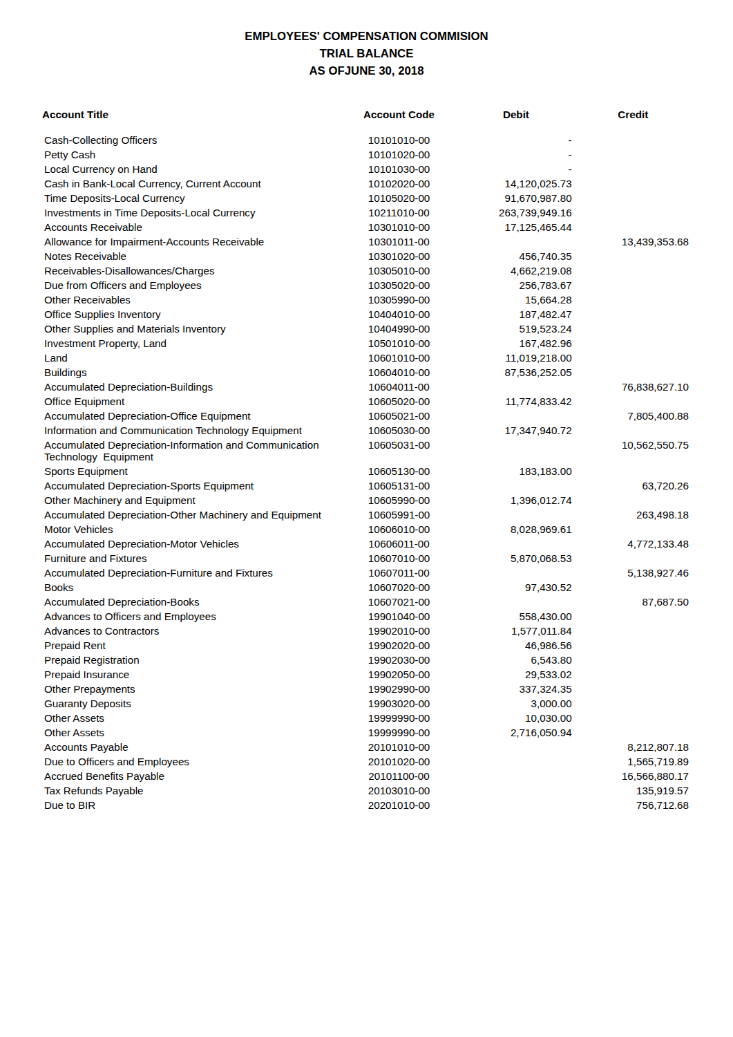EMPLOYEES' COMPENSATION COMMISION
TRIAL BALANCE
AS OFJUNE 30, 2018
| Account Title | Account Code | Debit | Credit |
| --- | --- | --- | --- |
| Cash-Collecting Officers | 10101010-00 | - | |
| Petty Cash | 10101020-00 | - | |
| Local Currency on Hand | 10101030-00 | - | |
| Cash in Bank-Local Currency, Current Account | 10102020-00 | 14,120,025.73 | |
| Time Deposits-Local Currency | 10105020-00 | 91,670,987.80 | |
| Investments in Time Deposits-Local Currency | 10211010-00 | 263,739,949.16 | |
| Accounts Receivable | 10301010-00 | 17,125,465.44 | |
| Allowance for Impairment-Accounts Receivable | 10301011-00 | | 13,439,353.68 |
| Notes Receivable | 10301020-00 | 456,740.35 | |
| Receivables-Disallowances/Charges | 10305010-00 | 4,662,219.08 | |
| Due from Officers and Employees | 10305020-00 | 256,783.67 | |
| Other Receivables | 10305990-00 | 15,664.28 | |
| Office Supplies Inventory | 10404010-00 | 187,482.47 | |
| Other Supplies and Materials Inventory | 10404990-00 | 519,523.24 | |
| Investment Property, Land | 10501010-00 | 167,482.96 | |
| Land | 10601010-00 | 11,019,218.00 | |
| Buildings | 10604010-00 | 87,536,252.05 | |
| Accumulated Depreciation-Buildings | 10604011-00 | | 76,838,627.10 |
| Office Equipment | 10605020-00 | 11,774,833.42 | |
| Accumulated Depreciation-Office Equipment | 10605021-00 | | 7,805,400.88 |
| Information and Communication Technology Equipment | 10605030-00 | 17,347,940.72 | |
| Accumulated Depreciation-Information and Communication Technology Equipment | 10605031-00 | | 10,562,550.75 |
| Sports Equipment | 10605130-00 | 183,183.00 | |
| Accumulated Depreciation-Sports Equipment | 10605131-00 | | 63,720.26 |
| Other Machinery and Equipment | 10605990-00 | 1,396,012.74 | |
| Accumulated Depreciation-Other Machinery and Equipment | 10605991-00 | | 263,498.18 |
| Motor Vehicles | 10606010-00 | 8,028,969.61 | |
| Accumulated Depreciation-Motor Vehicles | 10606011-00 | | 4,772,133.48 |
| Furniture and Fixtures | 10607010-00 | 5,870,068.53 | |
| Accumulated Depreciation-Furniture and Fixtures | 10607011-00 | | 5,138,927.46 |
| Books | 10607020-00 | 97,430.52 | |
| Accumulated Depreciation-Books | 10607021-00 | | 87,687.50 |
| Advances to Officers and Employees | 19901040-00 | 558,430.00 | |
| Advances to Contractors | 19902010-00 | 1,577,011.84 | |
| Prepaid Rent | 19902020-00 | 46,986.56 | |
| Prepaid Registration | 19902030-00 | 6,543.80 | |
| Prepaid Insurance | 19902050-00 | 29,533.02 | |
| Other Prepayments | 19902990-00 | 337,324.35 | |
| Guaranty Deposits | 19903020-00 | 3,000.00 | |
| Other Assets | 19999990-00 | 10,030.00 | |
| Other Assets | 19999990-00 | 2,716,050.94 | |
| Accounts Payable | 20101010-00 | | 8,212,807.18 |
| Due to Officers and Employees | 20101020-00 | | 1,565,719.89 |
| Accrued Benefits Payable | 20101100-00 | | 16,566,880.17 |
| Tax Refunds Payable | 20103010-00 | | 135,919.57 |
| Due to BIR | 20201010-00 | | 756,712.68 |